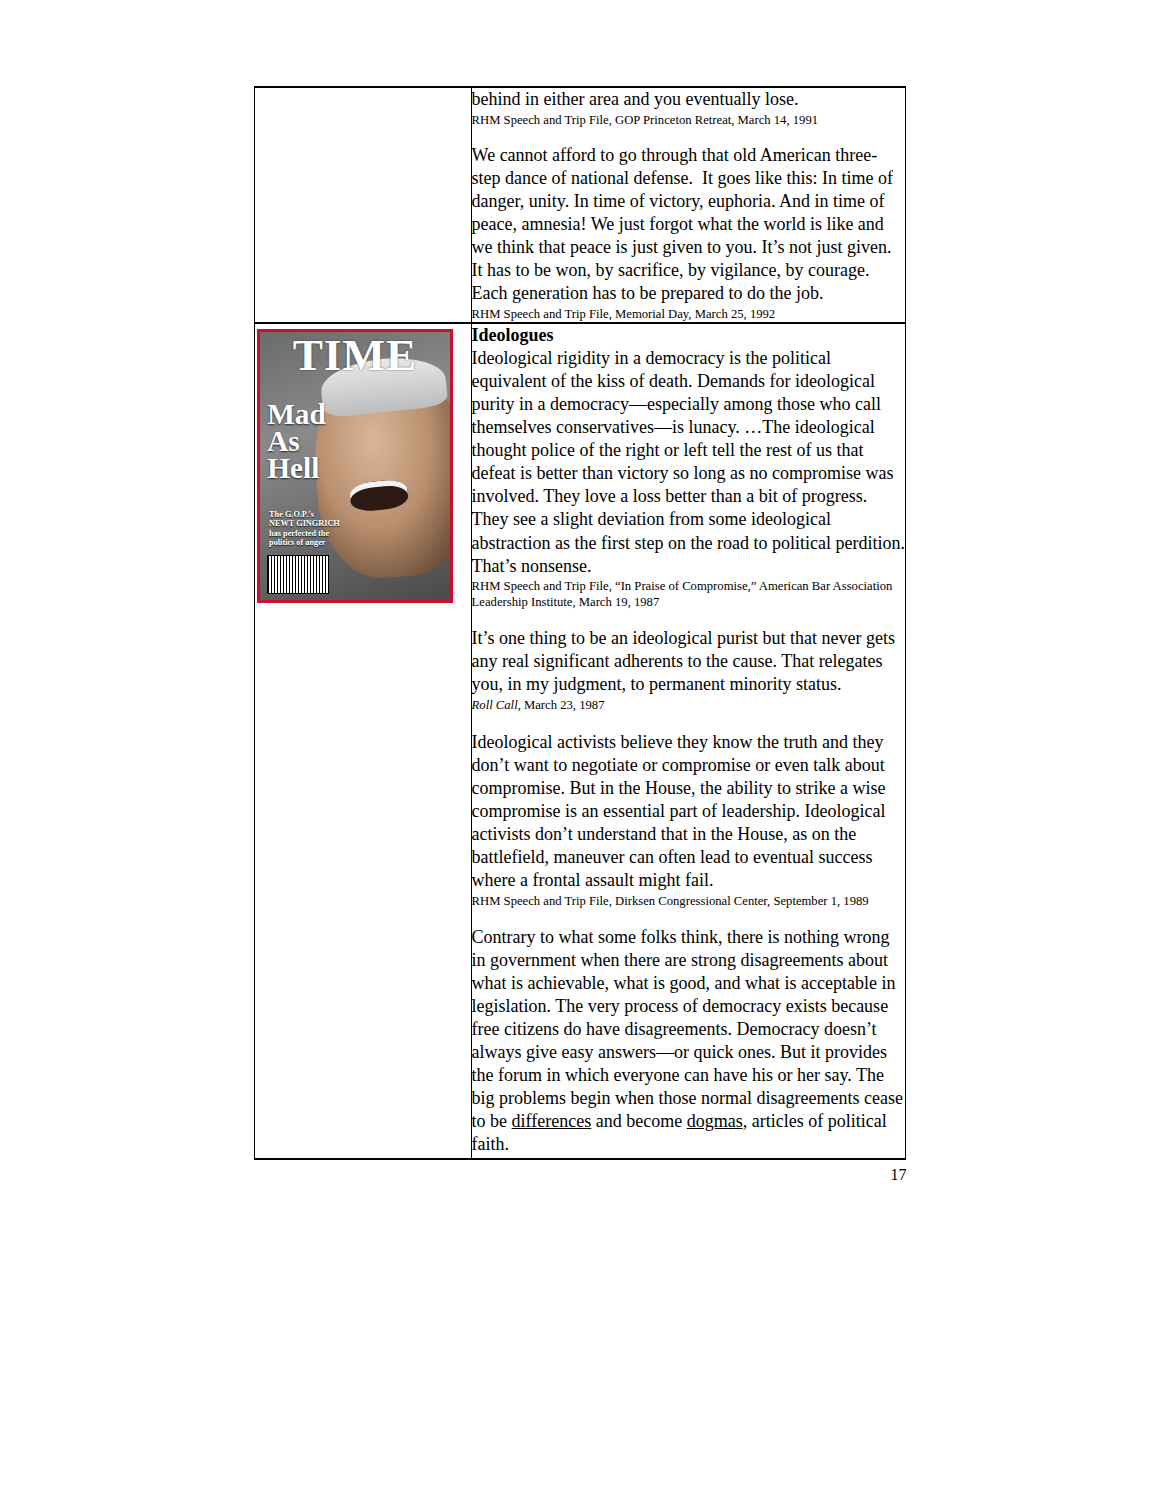| | behind in either area and you eventually lose. RHM Speech and Trip File, GOP Princeton Retreat, March 14, 1991 We cannot afford to go through that old American three-step dance of national defense. It goes like this: In time of danger, unity. In time of victory, euphoria. And in time of peace, amnesia! We just forgot what the world is like and we think that peace is just given to you. It’s not just given. It has to be won, by sacrifice, by vigilance, by courage. Each generation has to be prepared to do the job. RHM Speech and Trip File, Memorial Day, March 25, 1992 |
| TIME EXCLUSIVE: In the Court of a Colombian Drug King Mad As Hell The G.O.P.’s NEWT GINGRICH has perfected the politics of anger | Ideologues Ideological rigidity in a democracy is the political equivalent of the kiss of death. Demands for ideological purity in a democracy—especially among those who call themselves conservatives—is lunacy. …The ideological thought police of the right or left tell the rest of us that defeat is better than victory so long as no compromise was involved. They love a loss better than a bit of progress. They see a slight deviation from some ideological abstraction as the first step on the road to political perdition. That’s nonsense. RHM Speech and Trip File, “In Praise of Compromise,” American Bar Association Leadership Institute, March 19, 1987 It’s one thing to be an ideological purist but that never gets any real significant adherents to the cause. That relegates you, in my judgment, to permanent minority status. Roll Call , March 23, 1987 Ideological activists believe they know the truth and they don’t want to negotiate or compromise or even talk about compromise. But in the House, the ability to strike a wise compromise is an essential part of leadership. Ideological activists don’t understand that in the House, as on the battlefield, maneuver can often lead to eventual success where a frontal assault might fail. RHM Speech and Trip File, Dirksen Congressional Center, September 1, 1989 Contrary to what some folks think, there is nothing wrong in government when there are strong disagreements about what is achievable, what is good, and what is acceptable in legislation. The very process of democracy exists because free citizens do have disagreements. Democracy doesn’t always give easy answers—or quick ones. But it provides the forum in which everyone can have his or her say. The big problems begin when those normal disagreements cease to be differences and become dogmas , articles of political faith. |
17